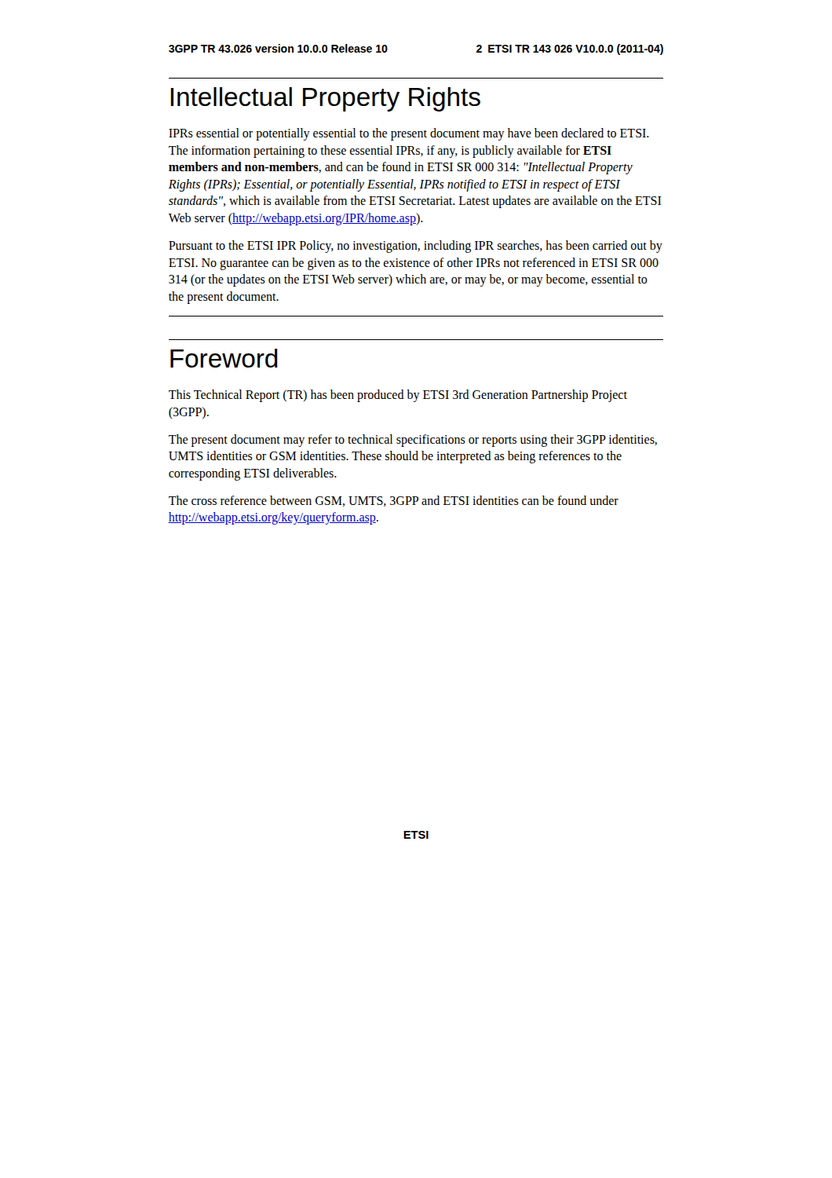3GPP TR 43.026 version 10.0.0 Release 10
2
ETSI TR 143 026 V10.0.0 (2011-04)
Intellectual Property Rights
IPRs essential or potentially essential to the present document may have been declared to ETSI. The information pertaining to these essential IPRs, if any, is publicly available for ETSI members and non-members, and can be found in ETSI SR 000 314: "Intellectual Property Rights (IPRs); Essential, or potentially Essential, IPRs notified to ETSI in respect of ETSI standards", which is available from the ETSI Secretariat. Latest updates are available on the ETSI Web server (http://webapp.etsi.org/IPR/home.asp).
Pursuant to the ETSI IPR Policy, no investigation, including IPR searches, has been carried out by ETSI. No guarantee can be given as to the existence of other IPRs not referenced in ETSI SR 000 314 (or the updates on the ETSI Web server) which are, or may be, or may become, essential to the present document.
Foreword
This Technical Report (TR) has been produced by ETSI 3rd Generation Partnership Project (3GPP).
The present document may refer to technical specifications or reports using their 3GPP identities, UMTS identities or GSM identities. These should be interpreted as being references to the corresponding ETSI deliverables.
The cross reference between GSM, UMTS, 3GPP and ETSI identities can be found under http://webapp.etsi.org/key/queryform.asp.
ETSI